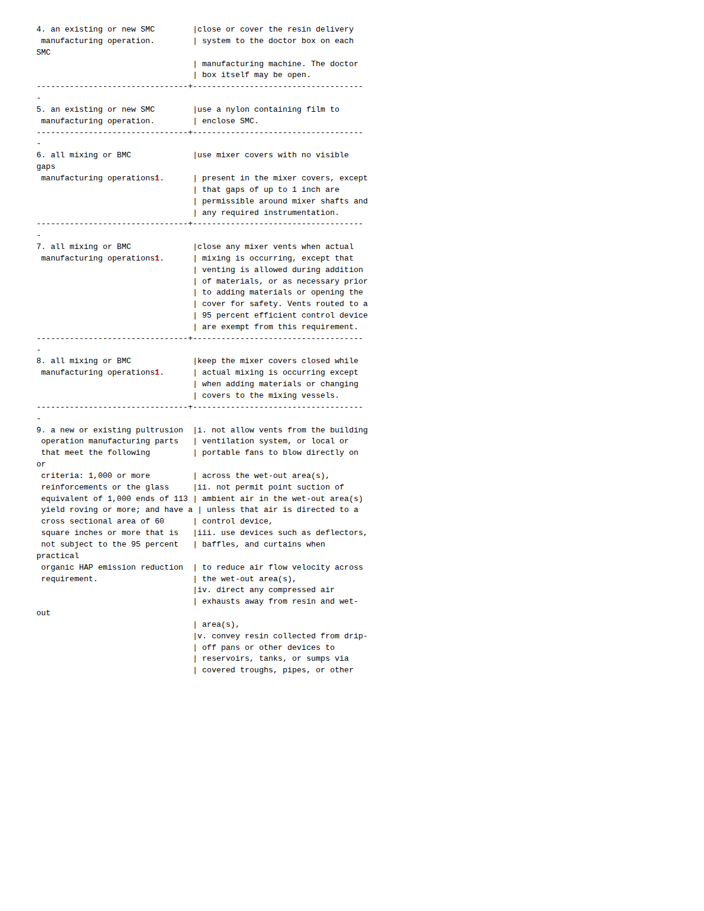4. an existing or new SMC        |close or cover the resin delivery
 manufacturing operation.        | system to the doctor box on each
SMC
                                 | manufacturing machine. The doctor
                                 | box itself may be open.
--------------------------------+------------------------------------
-
5. an existing or new SMC        |use a nylon containing film to
 manufacturing operation.        | enclose SMC.
--------------------------------+------------------------------------
-
6. all mixing or BMC             |use mixer covers with no visible
gaps
 manufacturing operations1.      | present in the mixer covers, except
                                 | that gaps of up to 1 inch are
                                 | permissible around mixer shafts and
                                 | any required instrumentation.
--------------------------------+------------------------------------
-
7. all mixing or BMC             |close any mixer vents when actual
 manufacturing operations1.      | mixing is occurring, except that
                                 | venting is allowed during addition
                                 | of materials, or as necessary prior
                                 | to adding materials or opening the
                                 | cover for safety. Vents routed to a
                                 | 95 percent efficient control device
                                 | are exempt from this requirement.
--------------------------------+------------------------------------
-
8. all mixing or BMC             |keep the mixer covers closed while
 manufacturing operations1.      | actual mixing is occurring except
                                 | when adding materials or changing
                                 | covers to the mixing vessels.
--------------------------------+------------------------------------
-
9. a new or existing pultrusion  |i. not allow vents from the building
 operation manufacturing parts   | ventilation system, or local or
 that meet the following         | portable fans to blow directly on
or
 criteria: 1,000 or more         | across the wet-out area(s),
 reinforcements or the glass     |ii. not permit point suction of
 equivalent of 1,000 ends of 113 | ambient air in the wet-out area(s)
 yield roving or more; and have a | unless that air is directed to a
 cross sectional area of 60      | control device,
 square inches or more that is   |iii. use devices such as deflectors,
 not subject to the 95 percent   | baffles, and curtains when
practical
 organic HAP emission reduction  | to reduce air flow velocity across
 requirement.                    | the wet-out area(s),
                                 |iv. direct any compressed air
                                 | exhausts away from resin and wet-
out
                                 | area(s),
                                 |v. convey resin collected from drip-
                                 | off pans or other devices to
                                 | reservoirs, tanks, or sumps via
                                 | covered troughs, pipes, or other